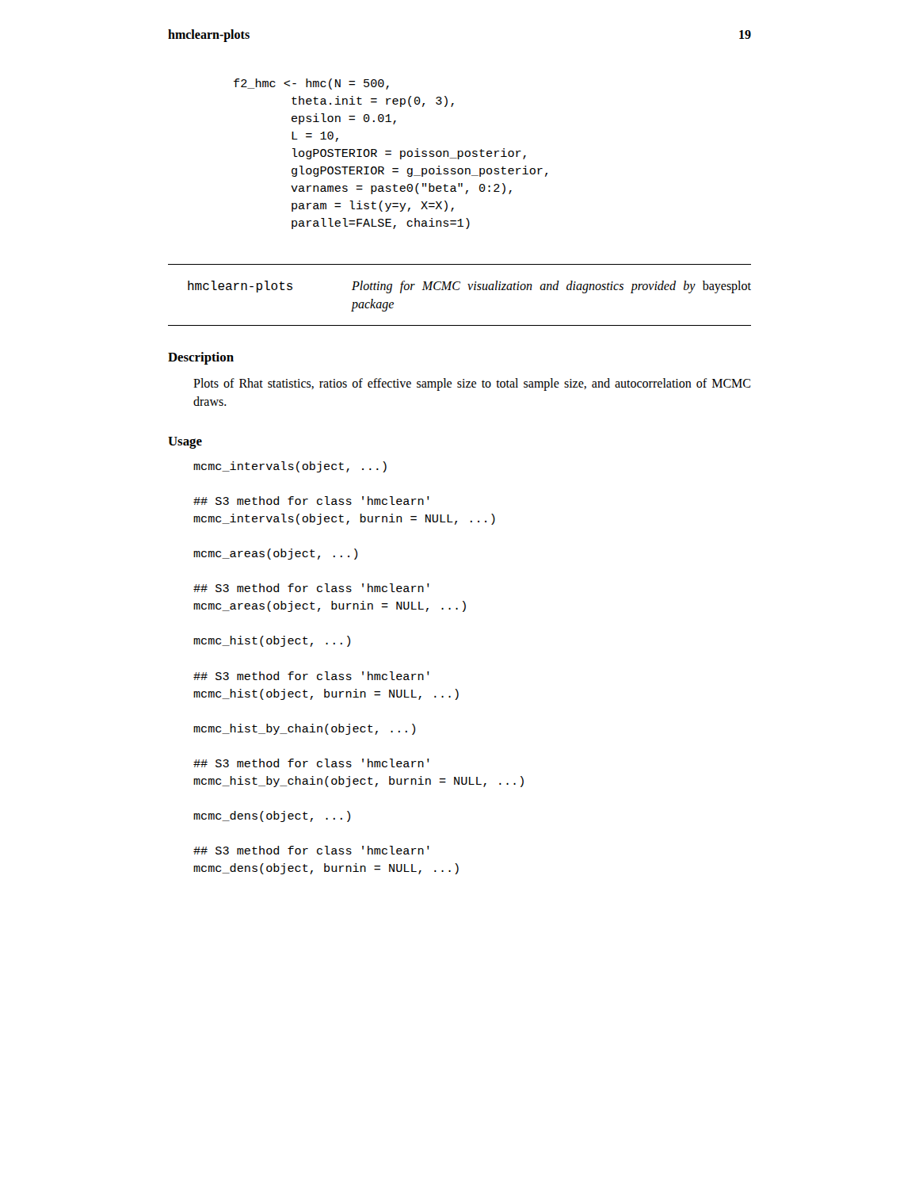hmclearn-plots 19
    f2_hmc <- hmc(N = 500,
            theta.init = rep(0, 3),
            epsilon = 0.01,
            L = 10,
            logPOSTERIOR = poisson_posterior,
            glogPOSTERIOR = g_poisson_posterior,
            varnames = paste0("beta", 0:2),
            param = list(y=y, X=X),
            parallel=FALSE, chains=1)
hmclearn-plots
Plotting for MCMC visualization and diagnostics provided by bayesplot package
Description
Plots of Rhat statistics, ratios of effective sample size to total sample size, and autocorrelation of MCMC draws.
Usage
mcmc_intervals(object, ...)

## S3 method for class 'hmclearn'
mcmc_intervals(object, burnin = NULL, ...)

mcmc_areas(object, ...)

## S3 method for class 'hmclearn'
mcmc_areas(object, burnin = NULL, ...)

mcmc_hist(object, ...)

## S3 method for class 'hmclearn'
mcmc_hist(object, burnin = NULL, ...)

mcmc_hist_by_chain(object, ...)

## S3 method for class 'hmclearn'
mcmc_hist_by_chain(object, burnin = NULL, ...)

mcmc_dens(object, ...)

## S3 method for class 'hmclearn'
mcmc_dens(object, burnin = NULL, ...)